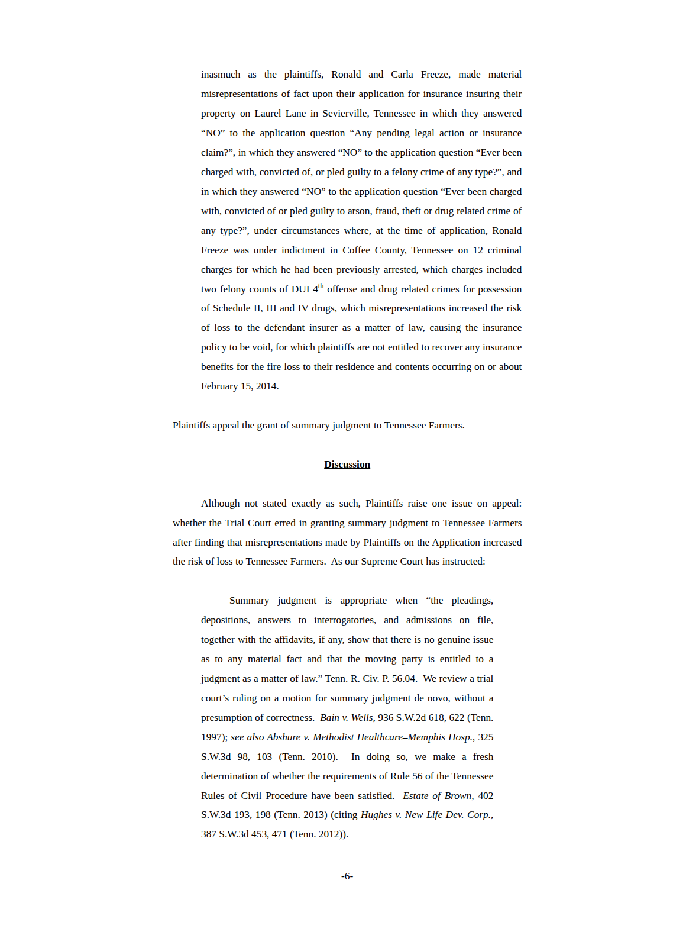inasmuch as the plaintiffs, Ronald and Carla Freeze, made material misrepresentations of fact upon their application for insurance insuring their property on Laurel Lane in Sevierville, Tennessee in which they answered “NO” to the application question “Any pending legal action or insurance claim?”, in which they answered “NO” to the application question “Ever been charged with, convicted of, or pled guilty to a felony crime of any type?”, and in which they answered “NO” to the application question “Ever been charged with, convicted of or pled guilty to arson, fraud, theft or drug related crime of any type?”, under circumstances where, at the time of application, Ronald Freeze was under indictment in Coffee County, Tennessee on 12 criminal charges for which he had been previously arrested, which charges included two felony counts of DUI 4th offense and drug related crimes for possession of Schedule II, III and IV drugs, which misrepresentations increased the risk of loss to the defendant insurer as a matter of law, causing the insurance policy to be void, for which plaintiffs are not entitled to recover any insurance benefits for the fire loss to their residence and contents occurring on or about February 15, 2014.
Plaintiffs appeal the grant of summary judgment to Tennessee Farmers.
Discussion
Although not stated exactly as such, Plaintiffs raise one issue on appeal: whether the Trial Court erred in granting summary judgment to Tennessee Farmers after finding that misrepresentations made by Plaintiffs on the Application increased the risk of loss to Tennessee Farmers. As our Supreme Court has instructed:
Summary judgment is appropriate when “the pleadings, depositions, answers to interrogatories, and admissions on file, together with the affidavits, if any, show that there is no genuine issue as to any material fact and that the moving party is entitled to a judgment as a matter of law.” Tenn. R. Civ. P. 56.04. We review a trial court’s ruling on a motion for summary judgment de novo, without a presumption of correctness. Bain v. Wells, 936 S.W.2d 618, 622 (Tenn. 1997); see also Abshure v. Methodist Healthcare–Memphis Hosp., 325 S.W.3d 98, 103 (Tenn. 2010). In doing so, we make a fresh determination of whether the requirements of Rule 56 of the Tennessee Rules of Civil Procedure have been satisfied. Estate of Brown, 402 S.W.3d 193, 198 (Tenn. 2013) (citing Hughes v. New Life Dev. Corp., 387 S.W.3d 453, 471 (Tenn. 2012)).
-6-